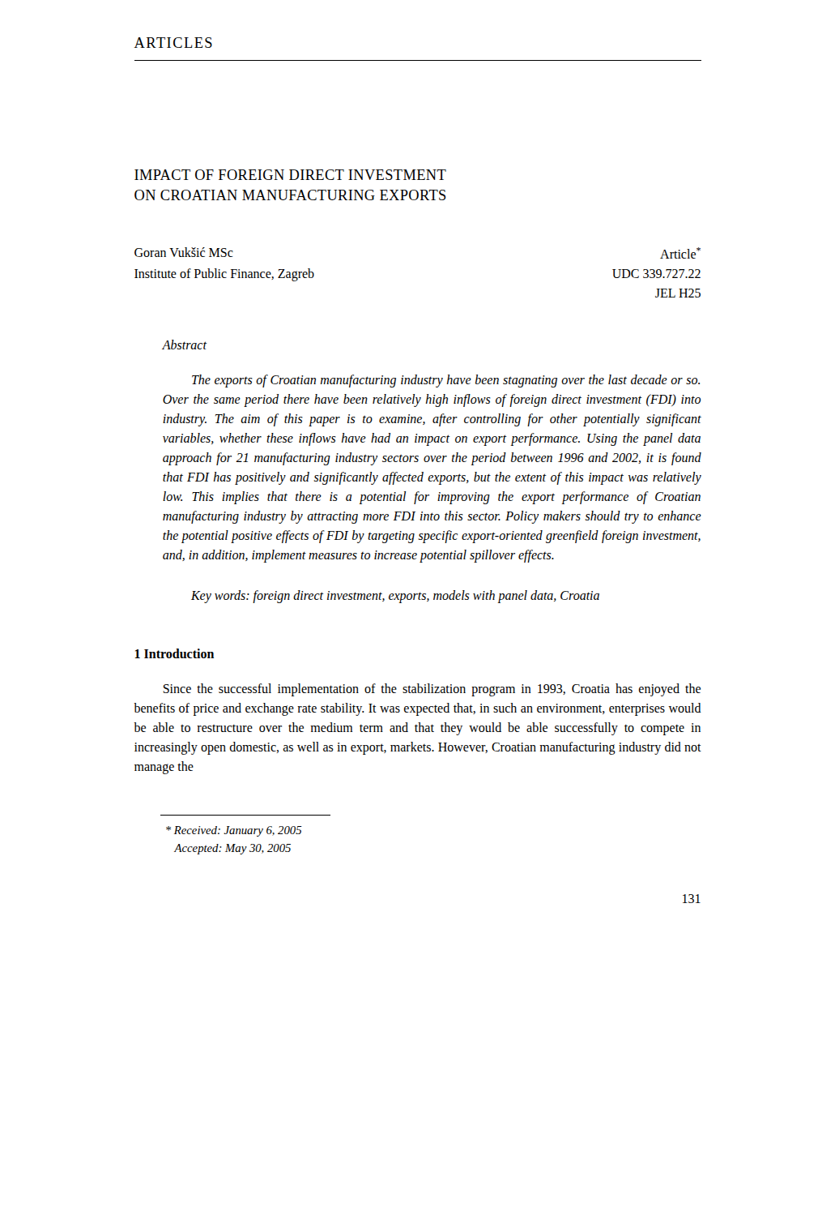ARTICLES
Impact of Foreign Direct Investment
on Croatian Manufacturing Exports
| Goran Vukšić MSc | Article * |
| Institute of Public Finance, Zagreb | UDC 339.727.22 |
| | JEL H25 |
Abstract
The exports of Croatian manufacturing industry have been stagnating over the last decade or so. Over the same period there have been relatively high inflows of foreign direct investment (FDI) into industry. The aim of this paper is to examine, after controlling for other potentially significant variables, whether these inflows have had an impact on export performance. Using the panel data approach for 21 manufacturing industry sectors over the period between 1996 and 2002, it is found that FDI has positively and significantly affected exports, but the extent of this impact was relatively low. This implies that there is a potential for improving the export performance of Croatian manufacturing industry by attracting more FDI into this sector. Policy makers should try to enhance the potential positive effects of FDI by targeting specific export-oriented greenfield foreign investment, and, in addition, implement measures to increase potential spillover effects.
Key words: foreign direct investment, exports, models with panel data, Croatia
1 Introduction
Since the successful implementation of the stabilization program in 1993, Croatia has enjoyed the benefits of price and exchange rate stability. It was expected that, in such an environment, enterprises would be able to restructure over the medium term and that they would be able successfully to compete in increasingly open domestic, as well as in export, markets. However, Croatian manufacturing industry did not manage the
* Received: January 6, 2005
Accepted: May 30, 2005
131